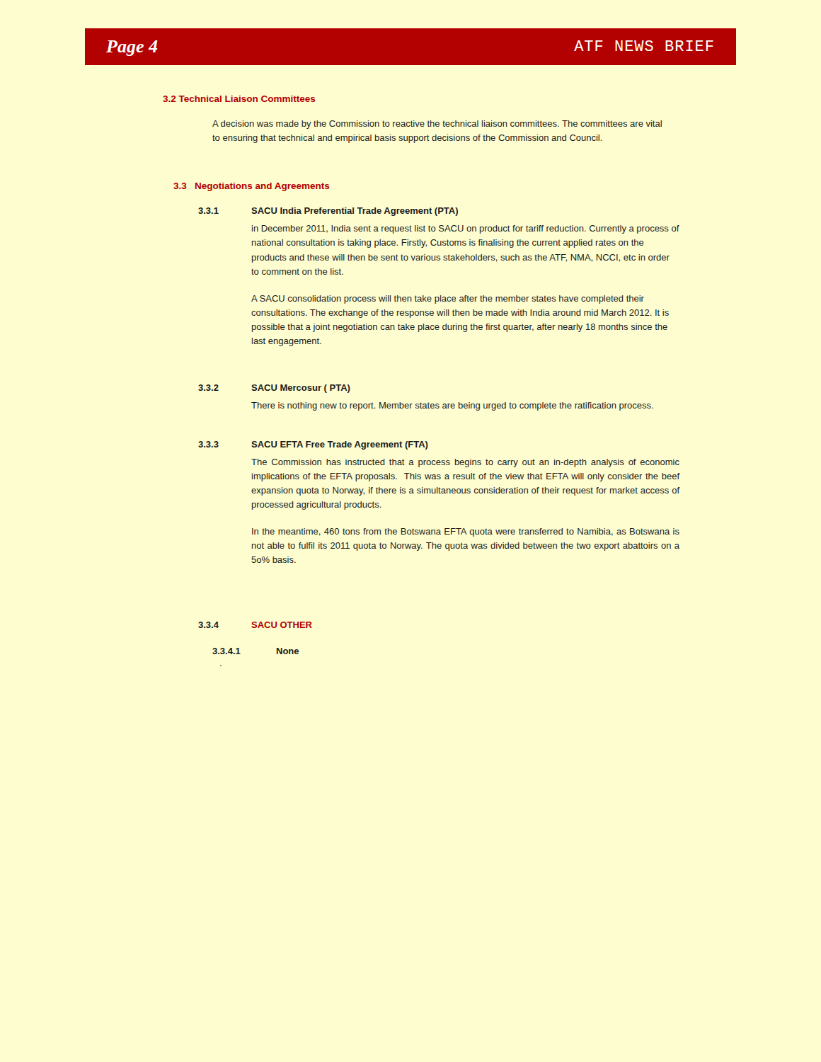Page 4 ATF NEWS BRIEF
3.2 Technical Liaison Committees
A decision was made by the Commission to reactive the technical liaison committees. The committees are vital to ensuring that technical and empirical basis support decisions of the Commission and Council.
3.3 Negotiations and Agreements
3.3.1 SACU India Preferential Trade Agreement (PTA)
in December 2011, India sent a request list to SACU on product for tariff reduction. Currently a process of national consultation is taking place. Firstly, Customs is finalising the current applied rates on the products and these will then be sent to various stakeholders, such as the ATF, NMA, NCCI, etc in order to comment on the list.
A SACU consolidation process will then take place after the member states have completed their consultations. The exchange of the response will then be made with India around mid March 2012. It is possible that a joint negotiation can take place during the first quarter, after nearly 18 months since the last engagement.
3.3.2 SACU Mercosur ( PTA)
There is nothing new to report. Member states are being urged to complete the ratification process.
3.3.3 SACU EFTA Free Trade Agreement (FTA)
The Commission has instructed that a process begins to carry out an in-depth analysis of economic implications of the EFTA proposals. This was a result of the view that EFTA will only consider the beef expansion quota to Norway, if there is a simultaneous consideration of their request for market access of processed agricultural products.
In the meantime, 460 tons from the Botswana EFTA quota were transferred to Namibia, as Botswana is not able to fulfil its 2011 quota to Norway. The quota was divided between the two export abattoirs on a 5o% basis.
3.3.4 SACU OTHER
3.3.4.1 None
.